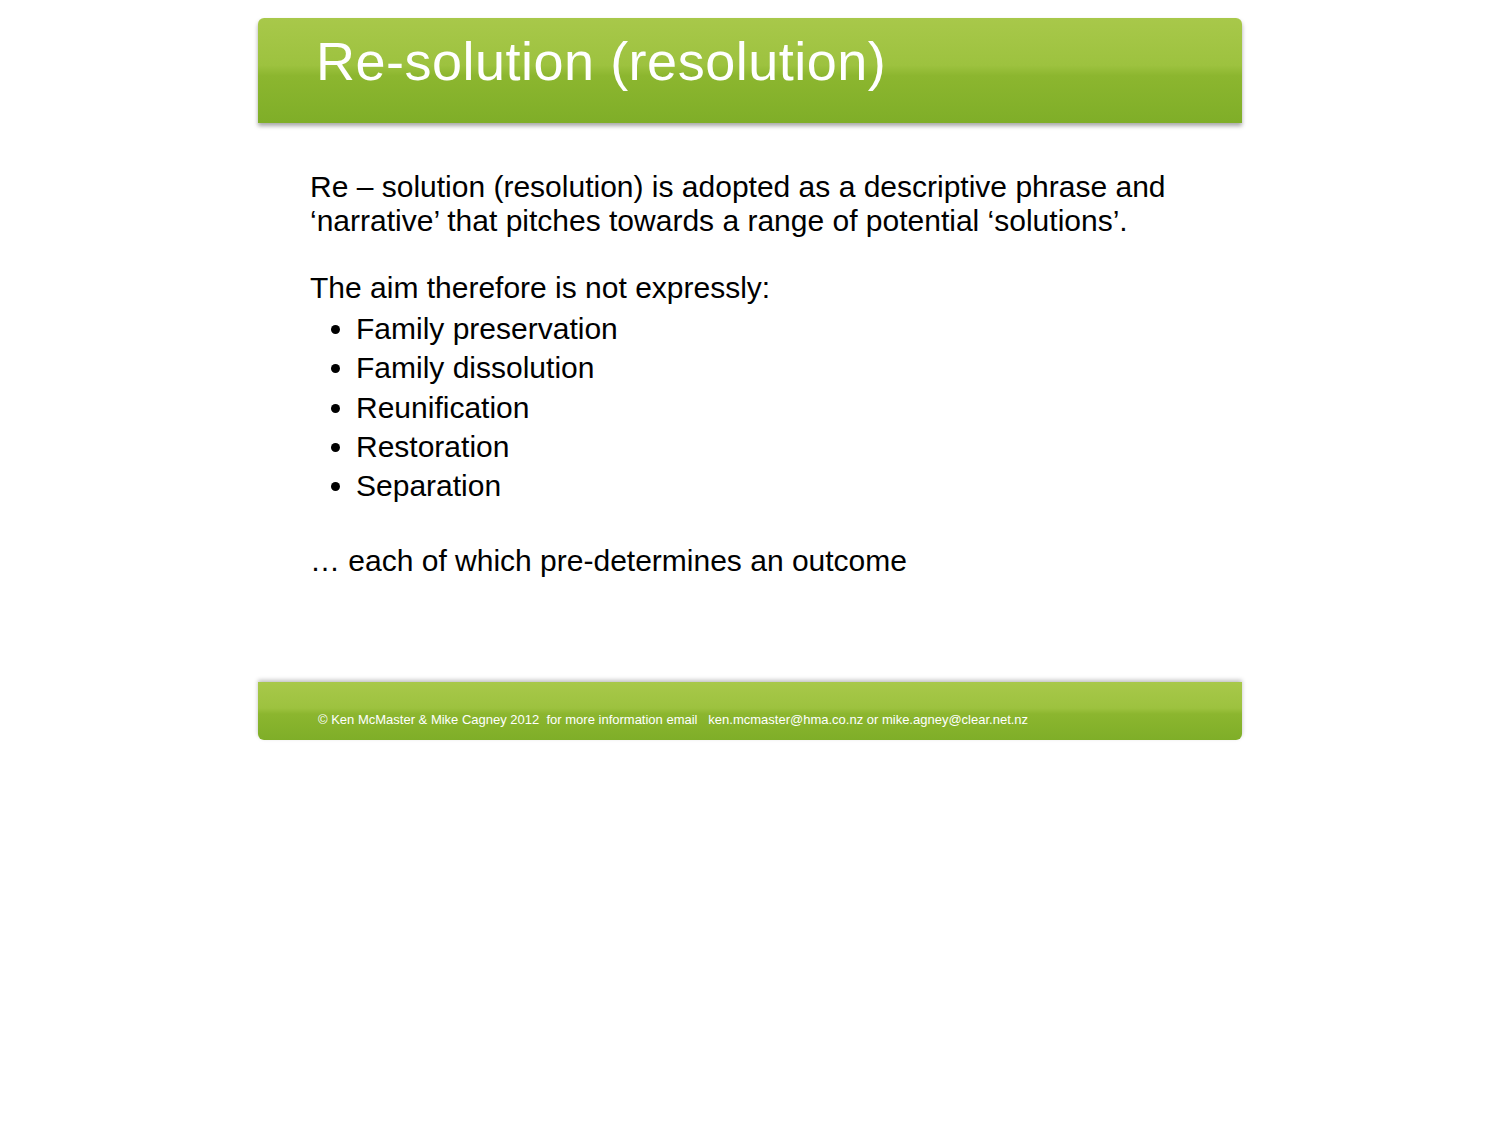Re-solution (resolution)
Re – solution (resolution) is adopted as a descriptive phrase and ‘narrative’ that pitches towards a range of potential ‘solutions’.
The aim therefore is not expressly:
Family preservation
Family dissolution
Reunification
Restoration
Separation
… each of which pre-determines an outcome
© Ken McMaster & Mike Cagney 2012 for more information email ken.mcmaster@hma.co.nz or mike.agney@clear.net.nz